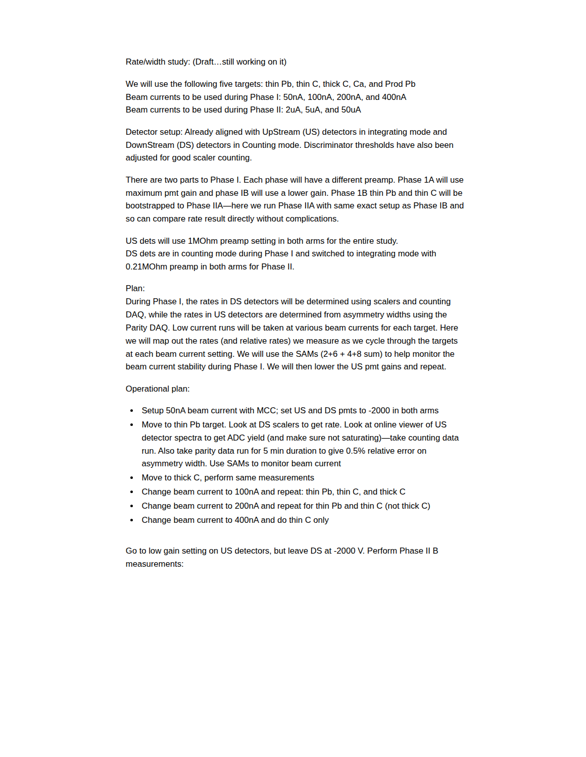Rate/width study: (Draft…still working on it)
We will use the following five targets: thin Pb, thin C, thick C, Ca, and Prod Pb
Beam currents to be used during Phase I: 50nA, 100nA, 200nA, and 400nA
Beam currents to be used during Phase II: 2uA, 5uA, and 50uA
Detector setup: Already aligned with UpStream (US) detectors in integrating mode and DownStream (DS) detectors in Counting mode. Discriminator thresholds have also been adjusted for good scaler counting.
There are two parts to Phase I. Each phase will have a different preamp. Phase 1A will use maximum pmt gain and phase IB will use a lower gain. Phase 1B thin Pb and thin C will be bootstrapped to Phase IIA—here we run Phase IIA with same exact setup as Phase IB and so can compare rate result directly without complications.
US dets will use 1MOhm preamp setting in both arms for the entire study.
DS dets are in counting mode during Phase I and switched to integrating mode with 0.21MOhm preamp in both arms for Phase II.
Plan:
During Phase I, the rates in DS detectors will be determined using scalers and counting DAQ, while the rates in US detectors are determined from asymmetry widths using the Parity DAQ. Low current runs will be taken at various beam currents for each target. Here we will map out the rates (and relative rates) we measure as we cycle through the targets at each beam current setting. We will use the SAMs (2+6 + 4+8 sum) to help monitor the beam current stability during Phase I. We will then lower the US pmt gains and repeat.
Operational plan:
Setup 50nA beam current with MCC; set US and DS pmts to -2000 in both arms
Move to thin Pb target. Look at DS scalers to get rate. Look at online viewer of US detector spectra to get ADC yield (and make sure not saturating)—take counting data run. Also take parity data run for 5 min duration to give 0.5% relative error on asymmetry width. Use SAMs to monitor beam current
Move to thick C, perform same measurements
Change beam current to 100nA and repeat: thin Pb, thin C, and thick C
Change beam current to 200nA and repeat for thin Pb and thin C (not thick C)
Change beam current to 400nA and do thin C only
Go to low gain setting on US detectors, but leave DS at -2000 V. Perform Phase II B measurements: